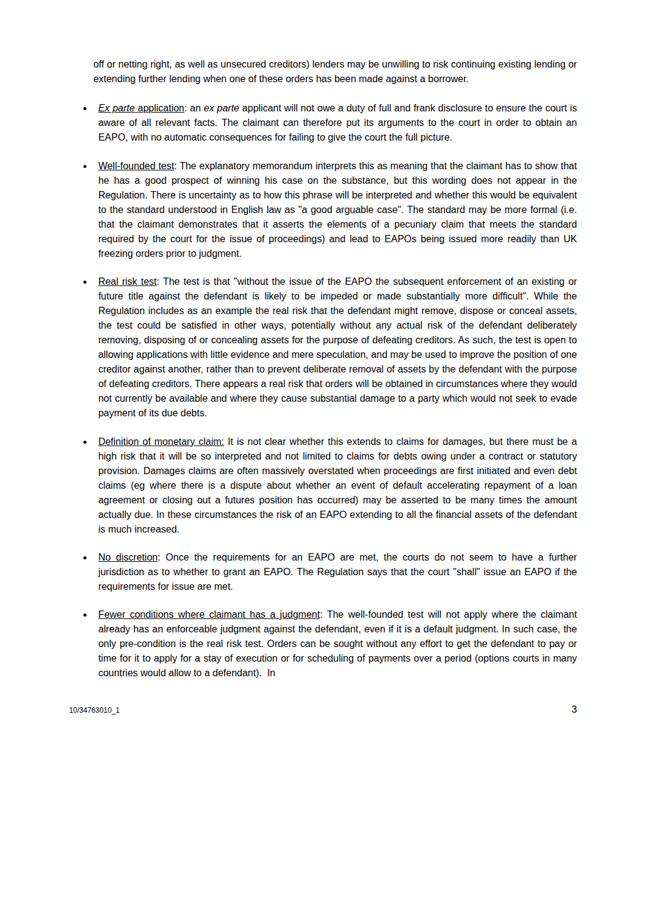off or netting right, as well as unsecured creditors) lenders may be unwilling to risk continuing existing lending or extending further lending when one of these orders has been made against a borrower.
Ex parte application: an ex parte applicant will not owe a duty of full and frank disclosure to ensure the court is aware of all relevant facts. The claimant can therefore put its arguments to the court in order to obtain an EAPO, with no automatic consequences for failing to give the court the full picture.
Well-founded test: The explanatory memorandum interprets this as meaning that the claimant has to show that he has a good prospect of winning his case on the substance, but this wording does not appear in the Regulation. There is uncertainty as to how this phrase will be interpreted and whether this would be equivalent to the standard understood in English law as "a good arguable case". The standard may be more formal (i.e. that the claimant demonstrates that it asserts the elements of a pecuniary claim that meets the standard required by the court for the issue of proceedings) and lead to EAPOs being issued more readily than UK freezing orders prior to judgment.
Real risk test: The test is that "without the issue of the EAPO the subsequent enforcement of an existing or future title against the defendant is likely to be impeded or made substantially more difficult". While the Regulation includes as an example the real risk that the defendant might remove, dispose or conceal assets, the test could be satisfied in other ways, potentially without any actual risk of the defendant deliberately removing, disposing of or concealing assets for the purpose of defeating creditors. As such, the test is open to allowing applications with little evidence and mere speculation, and may be used to improve the position of one creditor against another, rather than to prevent deliberate removal of assets by the defendant with the purpose of defeating creditors. There appears a real risk that orders will be obtained in circumstances where they would not currently be available and where they cause substantial damage to a party which would not seek to evade payment of its due debts.
Definition of monetary claim: It is not clear whether this extends to claims for damages, but there must be a high risk that it will be so interpreted and not limited to claims for debts owing under a contract or statutory provision. Damages claims are often massively overstated when proceedings are first initiated and even debt claims (eg where there is a dispute about whether an event of default accelerating repayment of a loan agreement or closing out a futures position has occurred) may be asserted to be many times the amount actually due. In these circumstances the risk of an EAPO extending to all the financial assets of the defendant is much increased.
No discretion: Once the requirements for an EAPO are met, the courts do not seem to have a further jurisdiction as to whether to grant an EAPO. The Regulation says that the court "shall" issue an EAPO if the requirements for issue are met.
Fewer conditions where claimant has a judgment: The well-founded test will not apply where the claimant already has an enforceable judgment against the defendant, even if it is a default judgment. In such case, the only pre-condition is the real risk test. Orders can be sought without any effort to get the defendant to pay or time for it to apply for a stay of execution or for scheduling of payments over a period (options courts in many countries would allow to a defendant). In
10/34763010_1 3